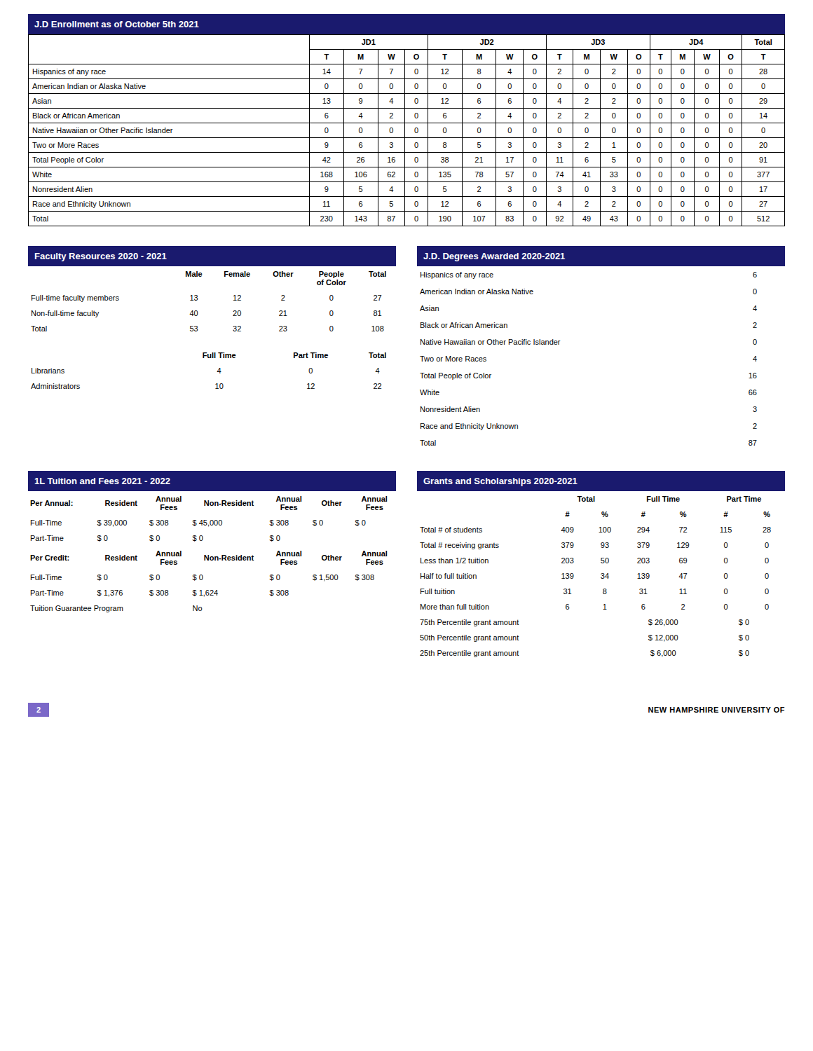J.D Enrollment as of October 5th 2021
| | JD1 | JD2 | JD3 | JD4 | Total |
| --- | --- | --- | --- | --- | --- |
| T | M | W | O | T | M | W | O | T | M | W | O | T | M | W | O | T |
| Hispanics of any race | 14 | 7 | 7 | 0 | 12 | 8 | 4 | 0 | 2 | 0 | 2 | 0 | 0 | 0 | 0 | 0 | 28 |
| American Indian or Alaska Native | 0 | 0 | 0 | 0 | 0 | 0 | 0 | 0 | 0 | 0 | 0 | 0 | 0 | 0 | 0 | 0 | 0 |
| Asian | 13 | 9 | 4 | 0 | 12 | 6 | 6 | 0 | 4 | 2 | 2 | 0 | 0 | 0 | 0 | 0 | 29 |
| Black or African American | 6 | 4 | 2 | 0 | 6 | 2 | 4 | 0 | 2 | 2 | 0 | 0 | 0 | 0 | 0 | 0 | 14 |
| Native Hawaiian or Other Pacific Islander | 0 | 0 | 0 | 0 | 0 | 0 | 0 | 0 | 0 | 0 | 0 | 0 | 0 | 0 | 0 | 0 | 0 |
| Two or More Races | 9 | 6 | 3 | 0 | 8 | 5 | 3 | 0 | 3 | 2 | 1 | 0 | 0 | 0 | 0 | 0 | 20 |
| Total People of Color | 42 | 26 | 16 | 0 | 38 | 21 | 17 | 0 | 11 | 6 | 5 | 0 | 0 | 0 | 0 | 0 | 91 |
| White | 168 | 106 | 62 | 0 | 135 | 78 | 57 | 0 | 74 | 41 | 33 | 0 | 0 | 0 | 0 | 0 | 377 |
| Nonresident Alien | 9 | 5 | 4 | 0 | 5 | 2 | 3 | 0 | 3 | 0 | 3 | 0 | 0 | 0 | 0 | 0 | 17 |
| Race and Ethnicity Unknown | 11 | 6 | 5 | 0 | 12 | 6 | 6 | 0 | 4 | 2 | 2 | 0 | 0 | 0 | 0 | 0 | 27 |
| Total | 230 | 143 | 87 | 0 | 190 | 107 | 83 | 0 | 92 | 49 | 43 | 0 | 0 | 0 | 0 | 0 | 512 |
Faculty Resources 2020 - 2021
| | Male | Female | Other | People of Color | Total |
| --- | --- | --- | --- | --- | --- |
| Full-time faculty members | 13 | 12 | 2 | 0 | 27 |
| Non-full-time faculty | 40 | 20 | 21 | 0 | 81 |
| Total | 53 | 32 | 23 | 0 | 108 |
| | Full Time | Part Time | Total |
| Librarians | 4 | 0 | 4 |
| Administrators | 10 | 12 | 22 |
J.D. Degrees Awarded 2020-2021
| Hispanics of any race | 6 |
| American Indian or Alaska Native | 0 |
| Asian | 4 |
| Black or African American | 2 |
| Native Hawaiian or Other Pacific Islander | 0 |
| Two or More Races | 4 |
| Total People of Color | 16 |
| White | 66 |
| Nonresident Alien | 3 |
| Race and Ethnicity Unknown | 2 |
| Total | 87 |
1L Tuition and Fees 2021 - 2022
| Per Annual: | Resident | Annual Fees | Non-Resident | Annual Fees | Other | Annual Fees |
| --- | --- | --- | --- | --- | --- | --- |
| Full-Time | $ 39,000 | $ 308 | $ 45,000 | $ 308 | $ 0 | $ 0 |
| Part-Time | $ 0 | $ 0 | $ 0 | $ 0 | | |
| Per Credit: | Resident | Annual Fees | Non-Resident | Annual Fees | Other | Annual Fees |
| Full-Time | $ 0 | $ 0 | $ 0 | $ 0 | $ 1,500 | $ 308 |
| Part-Time | $ 1,376 | $ 308 | $ 1,624 | $ 308 | | |
| Tuition Guarantee Program | No |
Grants and Scholarships 2020-2021
| | Total | Full Time | Part Time |
| --- | --- | --- | --- |
| | # | % | # | % | # | % |
| Total # of students | 409 | 100 | 294 | 72 | 115 | 28 |
| Total # receiving grants | 379 | 93 | 379 | 129 | 0 | 0 |
| Less than 1/2 tuition | 203 | 50 | 203 | 69 | 0 | 0 |
| Half to full tuition | 139 | 34 | 139 | 47 | 0 | 0 |
| Full tuition | 31 | 8 | 31 | 11 | 0 | 0 |
| More than full tuition | 6 | 1 | 6 | 2 | 0 | 0 |
| 75th Percentile grant amount | | $ 26,000 | $ 0 |
| 50th Percentile grant amount | | $ 12,000 | $ 0 |
| 25th Percentile grant amount | | $ 6,000 | $ 0 |
2
NEW HAMPSHIRE UNIVERSITY OF